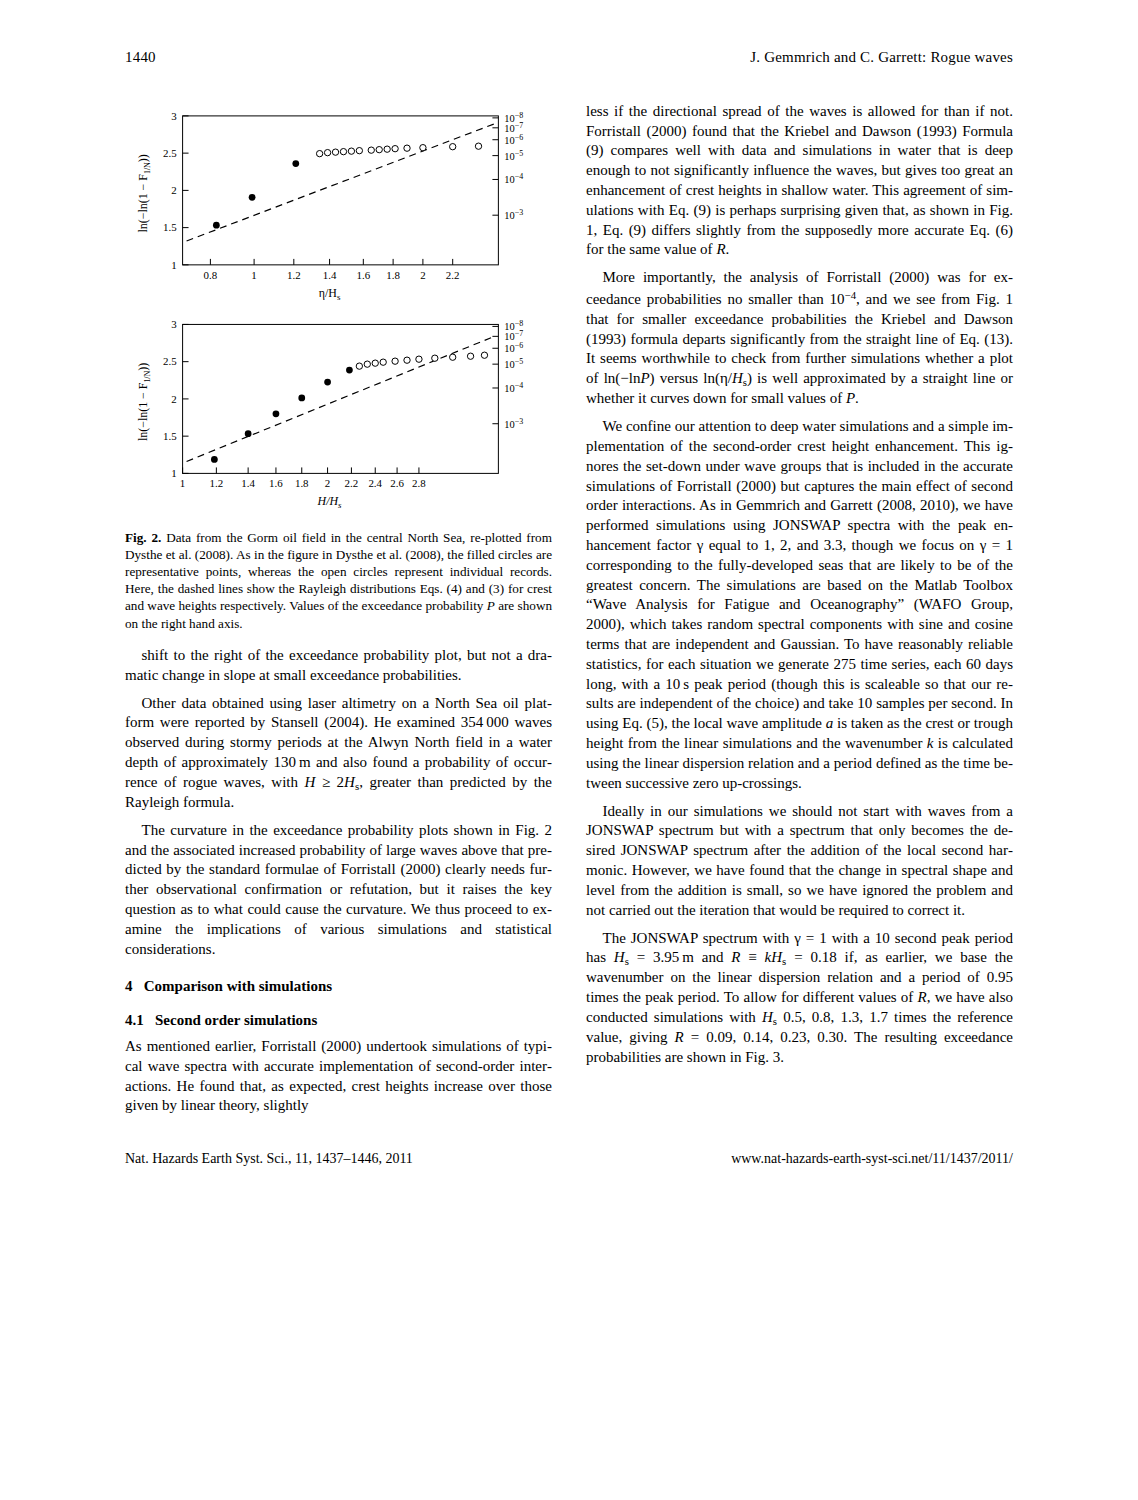1440
J. Gemmrich and C. Garrett: Rogue waves
1 1.5 2 2.5 3 ln(−ln(1 − F1/N)) 0.8 1 1.2 1.4 1.6 1.8 2 2.2 η/Hs 10−8 10−7 10−6 10−5 10−4 10−3 1 1.5 2 2.5 3 ln(−ln(1 − F1/N)) 1 1.2 1.4 1.6 1.8 2 2.2 2.4 2.6 2.8 H/Hs 10−8 10−7 10−6 10−5 10−4 10−3
Fig. 2. Data from the Gorm oil field in the central North Sea, re-plotted from Dysthe et al. (2008). As in the figure in Dysthe et al. (2008), the filled circles are representative points, whereas the open circles represent individual records. Here, the dashed lines show the Rayleigh distributions Eqs. (4) and (3) for crest and wave heights respectively. Values of the exceedance probability P are shown on the right hand axis.
shift to the right of the exceedance probability plot, but not a dramatic change in slope at small exceedance probabilities.
Other data obtained using laser altimetry on a North Sea oil platform were reported by Stansell (2004). He examined 354 000 waves observed during stormy periods at the Alwyn North field in a water depth of approximately 130 m and also found a probability of occurrence of rogue waves, with H ≥ 2Hs, greater than predicted by the Rayleigh formula.
The curvature in the exceedance probability plots shown in Fig. 2 and the associated increased probability of large waves above that predicted by the standard formulae of Forristall (2000) clearly needs further observational confirmation or refutation, but it raises the key question as to what could cause the curvature. We thus proceed to examine the implications of various simulations and statistical considerations.
4 Comparison with simulations
4.1 Second order simulations
As mentioned earlier, Forristall (2000) undertook simulations of typical wave spectra with accurate implementation of second-order interactions. He found that, as expected, crest heights increase over those given by linear theory, slightly
less if the directional spread of the waves is allowed for than if not. Forristall (2000) found that the Kriebel and Dawson (1993) Formula (9) compares well with data and simulations in water that is deep enough to not significantly influence the waves, but gives too great an enhancement of crest heights in shallow water. This agreement of simulations with Eq. (9) is perhaps surprising given that, as shown in Fig. 1, Eq. (9) differs slightly from the supposedly more accurate Eq. (6) for the same value of R.
More importantly, the analysis of Forristall (2000) was for exceedance probabilities no smaller than 10−4, and we see from Fig. 1 that for smaller exceedance probabilities the Kriebel and Dawson (1993) formula departs significantly from the straight line of Eq. (13). It seems worthwhile to check from further simulations whether a plot of ln(−lnP) versus ln(η/Hs) is well approximated by a straight line or whether it curves down for small values of P.
We confine our attention to deep water simulations and a simple implementation of the second-order crest height enhancement. This ignores the set-down under wave groups that is included in the accurate simulations of Forristall (2000) but captures the main effect of second order interactions. As in Gemmrich and Garrett (2008, 2010), we have performed simulations using JONSWAP spectra with the peak enhancement factor γ equal to 1, 2, and 3.3, though we focus on γ = 1 corresponding to the fully-developed seas that are likely to be of the greatest concern. The simulations are based on the Matlab Toolbox “Wave Analysis for Fatigue and Oceanography” (WAFO Group, 2000), which takes random spectral components with sine and cosine terms that are independent and Gaussian. To have reasonably reliable statistics, for each situation we generate 275 time series, each 60 days long, with a 10 s peak period (though this is scaleable so that our results are independent of the choice) and take 10 samples per second. In using Eq. (5), the local wave amplitude a is taken as the crest or trough height from the linear simulations and the wavenumber k is calculated using the linear dispersion relation and a period defined as the time between successive zero up-crossings.
Ideally in our simulations we should not start with waves from a JONSWAP spectrum but with a spectrum that only becomes the desired JONSWAP spectrum after the addition of the local second harmonic. However, we have found that the change in spectral shape and level from the addition is small, so we have ignored the problem and not carried out the iteration that would be required to correct it.
The JONSWAP spectrum with γ = 1 with a 10 second peak period has Hs = 3.95 m and R ≡ kHs = 0.18 if, as earlier, we base the wavenumber on the linear dispersion relation and a period of 0.95 times the peak period. To allow for different values of R, we have also conducted simulations with Hs 0.5, 0.8, 1.3, 1.7 times the reference value, giving R = 0.09, 0.14, 0.23, 0.30. The resulting exceedance probabilities are shown in Fig. 3.
Nat. Hazards Earth Syst. Sci., 11, 1437–1446, 2011
www.nat-hazards-earth-syst-sci.net/11/1437/2011/